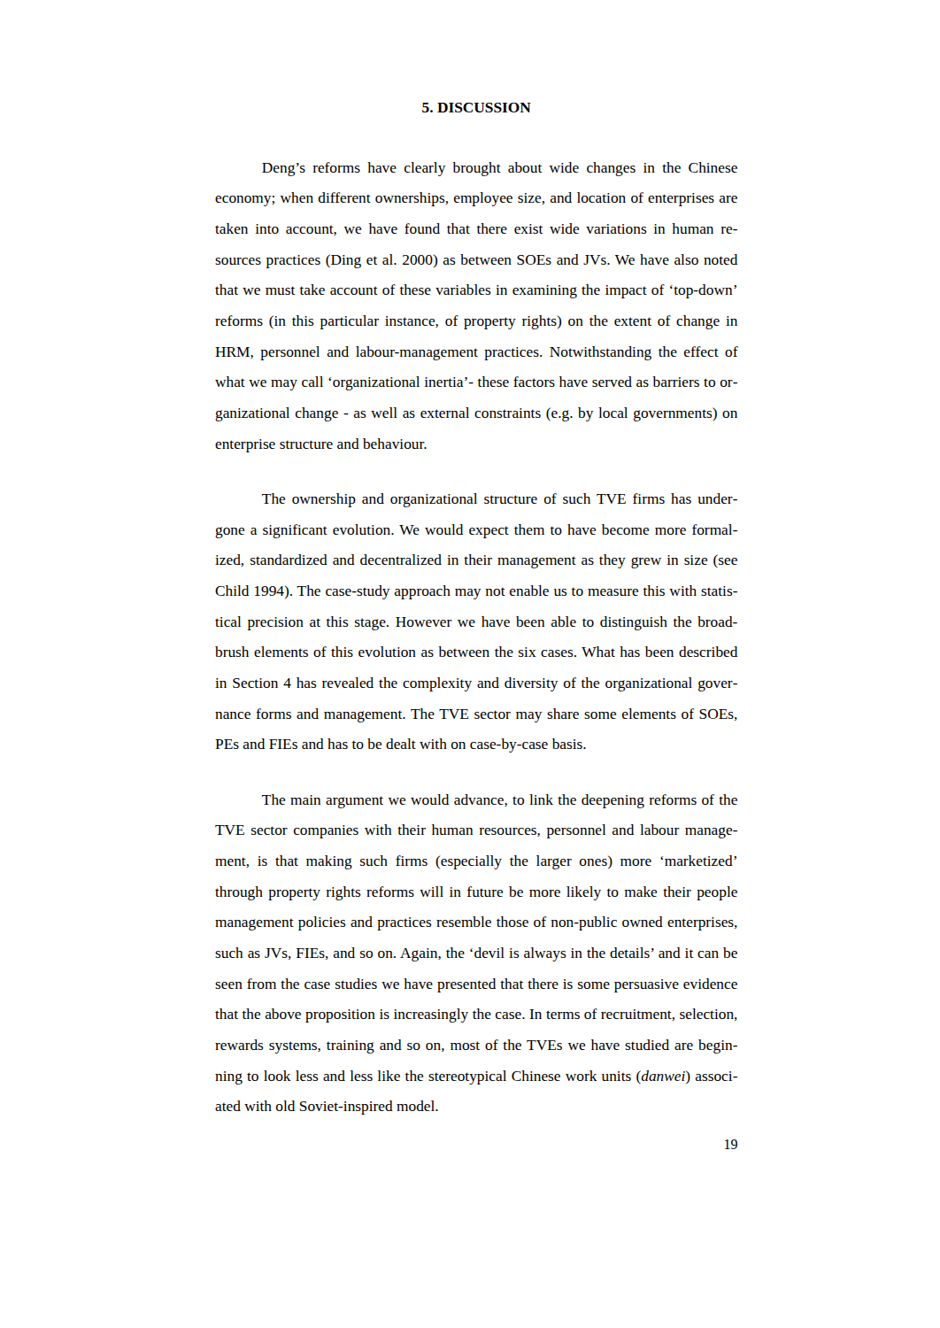5. DISCUSSION
Deng’s reforms have clearly brought about wide changes in the Chinese economy; when different ownerships, employee size, and location of enterprises are taken into account, we have found that there exist wide variations in human resources practices (Ding et al. 2000) as between SOEs and JVs. We have also noted that we must take account of these variables in examining the impact of ‘top-down’ reforms (in this particular instance, of property rights) on the extent of change in HRM, personnel and labour-management practices. Notwithstanding the effect of what we may call ‘organizational inertia’- these factors have served as barriers to organizational change - as well as external constraints (e.g. by local governments) on enterprise structure and behaviour.
The ownership and organizational structure of such TVE firms has undergone a significant evolution. We would expect them to have become more formalized, standardized and decentralized in their management as they grew in size (see Child 1994). The case-study approach may not enable us to measure this with statistical precision at this stage. However we have been able to distinguish the broad-brush elements of this evolution as between the six cases. What has been described in Section 4 has revealed the complexity and diversity of the organizational governance forms and management. The TVE sector may share some elements of SOEs, PEs and FIEs and has to be dealt with on case-by-case basis.
The main argument we would advance, to link the deepening reforms of the TVE sector companies with their human resources, personnel and labour management, is that making such firms (especially the larger ones) more ‘marketized’ through property rights reforms will in future be more likely to make their people management policies and practices resemble those of non-public owned enterprises, such as JVs, FIEs, and so on. Again, the ‘devil is always in the details’ and it can be seen from the case studies we have presented that there is some persuasive evidence that the above proposition is increasingly the case. In terms of recruitment, selection, rewards systems, training and so on, most of the TVEs we have studied are beginning to look less and less like the stereotypical Chinese work units (danwei) associated with old Soviet-inspired model.
19